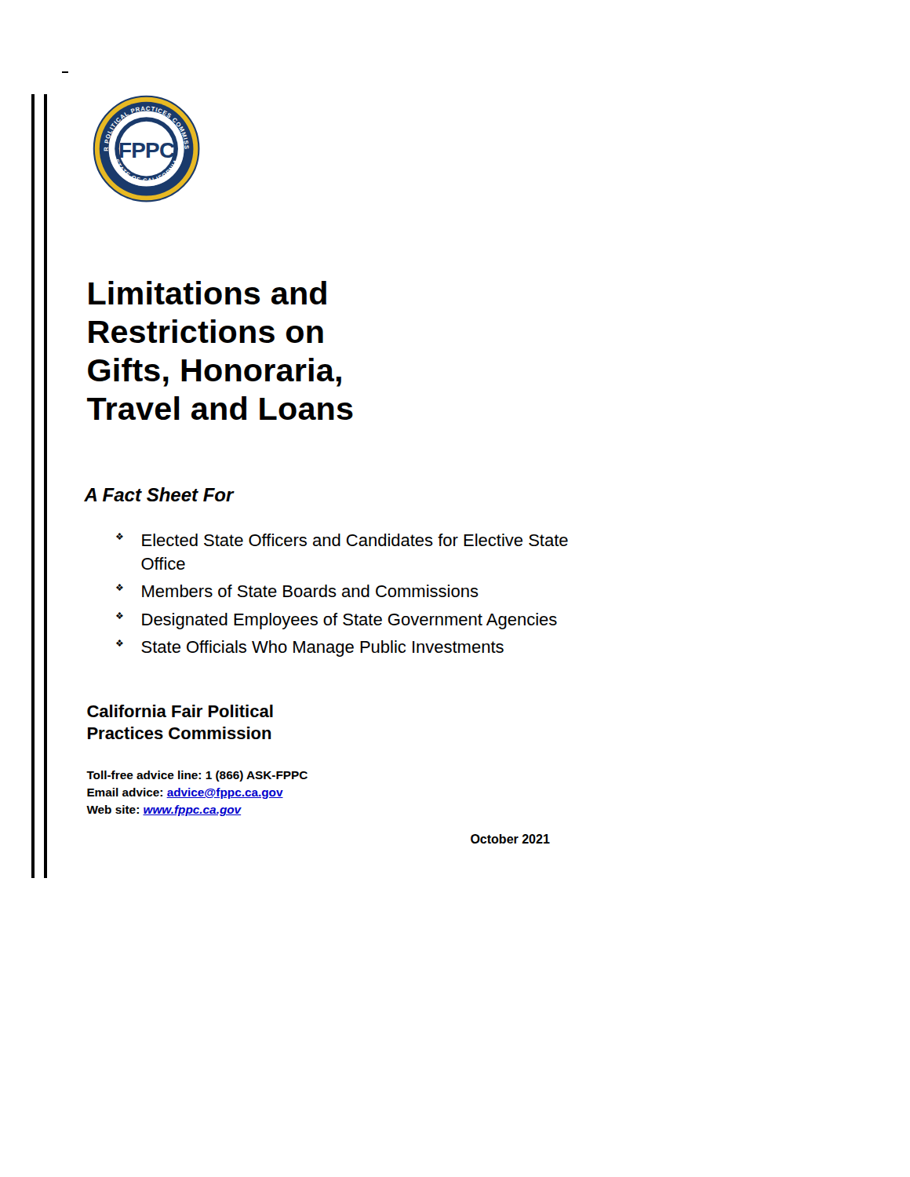FAIR POLITICAL PRACTICES COMMISSION STATE OF CALIFORNIA FPPC
Limitations and
Restrictions on
Gifts, Honoraria,
Travel and Loans
A Fact Sheet For
Elected State Officers and Candidates for Elective State Office
Members of State Boards and Commissions
Designated Employees of State Government Agencies
State Officials Who Manage Public Investments
California Fair Political
Practices Commission
Toll-free advice line: 1 (866) ASK-FPPC
Email advice: advice@fppc.ca.gov
Web site: www.fppc.ca.gov
October 2021